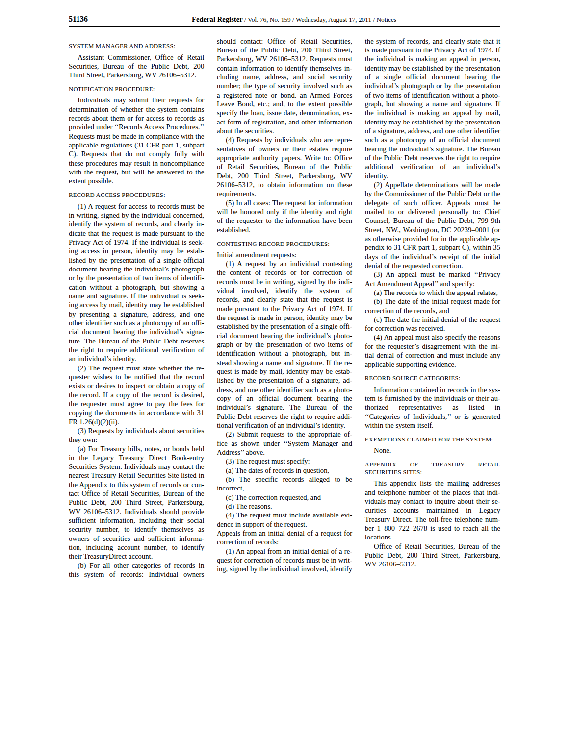51136 Federal Register / Vol. 76, No. 159 / Wednesday, August 17, 2011 / Notices
System Manager and Address:
Assistant Commissioner, Office of Retail Securities, Bureau of the Public Debt, 200 Third Street, Parkersburg, WV 26106–5312.
Notification Procedure:
Individuals may submit their requests for determination of whether the system contains records about them or for access to records as provided under ‘‘Records Access Procedures.’’ Requests must be made in compliance with the applicable regulations (31 CFR part 1, subpart C). Requests that do not comply fully with these procedures may result in noncompliance with the request, but will be answered to the extent possible.
Record Access Procedures:
(1) A request for access to records must be in writing, signed by the individual concerned, identify the system of records, and clearly indicate that the request is made pursuant to the Privacy Act of 1974. If the individual is seeking access in person, identity may be established by the presentation of a single official document bearing the individual’s photograph or by the presentation of two items of identification without a photograph, but showing a name and signature. If the individual is seeking access by mail, identity may be established by presenting a signature, address, and one other identifier such as a photocopy of an official document bearing the individual’s signature. The Bureau of the Public Debt reserves the right to require additional verification of an individual’s identity.
(2) The request must state whether the requester wishes to be notified that the record exists or desires to inspect or obtain a copy of the record. If a copy of the record is desired, the requester must agree to pay the fees for copying the documents in accordance with 31 FR 1.26(d)(2)(ii).
(3) Requests by individuals about securities they own:
(a) For Treasury bills, notes, or bonds held in the Legacy Treasury Direct Book-entry Securities System: Individuals may contact the nearest Treasury Retail Securities Site listed in the Appendix to this system of records or contact Office of Retail Securities, Bureau of the Public Debt, 200 Third Street, Parkersburg, WV 26106–5312. Individuals should provide sufficient information, including their social security number, to identify themselves as owners of securities and sufficient information, including account number, to identify their TreasuryDirect account.
(b) For all other categories of records in this system of records: Individual owners should contact: Office of Retail Securities, Bureau of the Public Debt, 200 Third Street, Parkersburg, WV 26106–5312. Requests must contain information to identify themselves including name, address, and social security number; the type of security involved such as a registered note or bond, an Armed Forces Leave Bond, etc.; and, to the extent possible specify the loan, issue date, denomination, exact form of registration, and other information about the securities.
(4) Requests by individuals who are representatives of owners or their estates require appropriate authority papers. Write to: Office of Retail Securities, Bureau of the Public Debt, 200 Third Street, Parkersburg, WV 26106–5312, to obtain information on these requirements.
(5) In all cases: The request for information will be honored only if the identity and right of the requester to the information have been established.
Contesting Record Procedures:
Initial amendment requests:
(1) A request by an individual contesting the content of records or for correction of records must be in writing, signed by the individual involved, identify the system of records, and clearly state that the request is made pursuant to the Privacy Act of 1974. If the request is made in person, identity may be established by the presentation of a single official document bearing the individual’s photograph or by the presentation of two items of identification without a photograph, but instead showing a name and signature. If the request is made by mail, identity may be established by the presentation of a signature, address, and one other identifier such as a photocopy of an official document bearing the individual’s signature. The Bureau of the Public Debt reserves the right to require additional verification of an individual’s identity.
(2) Submit requests to the appropriate office as shown under ‘‘System Manager and Address’’ above.
(3) The request must specify:
(a) The dates of records in question,
(b) The specific records alleged to be incorrect,
(c) The correction requested, and
(d) The reasons.
(4) The request must include available evidence in support of the request.
Appeals from an initial denial of a request for correction of records:
(1) An appeal from an initial denial of a request for correction of records must be in writing, signed by the individual involved, identify the system of records, and clearly state that it is made pursuant to the Privacy Act of 1974. If the individual is making an appeal in person, identity may be established by the presentation of a single official document bearing the individual’s photograph or by the presentation of two items of identification without a photograph, but showing a name and signature. If the individual is making an appeal by mail, identity may be established by the presentation of a signature, address, and one other identifier such as a photocopy of an official document bearing the individual’s signature. The Bureau of the Public Debt reserves the right to require additional verification of an individual’s identity.
(2) Appellate determinations will be made by the Commissioner of the Public Debt or the delegate of such officer. Appeals must be mailed to or delivered personally to: Chief Counsel, Bureau of the Public Debt, 799 9th Street, NW., Washington, DC 20239–0001 (or as otherwise provided for in the applicable appendix to 31 CFR part 1, subpart C), within 35 days of the individual’s receipt of the initial denial of the requested correction.
(3) An appeal must be marked ‘‘Privacy Act Amendment Appeal’’ and specify:
(a) The records to which the appeal relates,
(b) The date of the initial request made for correction of the records, and
(c) The date the initial denial of the request for correction was received.
(4) An appeal must also specify the reasons for the requester’s disagreement with the initial denial of correction and must include any applicable supporting evidence.
Record Source Categories:
Information contained in records in the system is furnished by the individuals or their authorized representatives as listed in ‘‘Categories of Individuals,’’ or is generated within the system itself.
Exemptions Claimed for the System:
None.
Appendix of Treasury Retail Securities Sites:
This appendix lists the mailing addresses and telephone number of the places that individuals may contact to inquire about their securities accounts maintained in Legacy Treasury Direct. The toll-free telephone number 1–800–722–2678 is used to reach all the locations.
Office of Retail Securities, Bureau of the Public Debt, 200 Third Street, Parkersburg, WV 26106–5312.